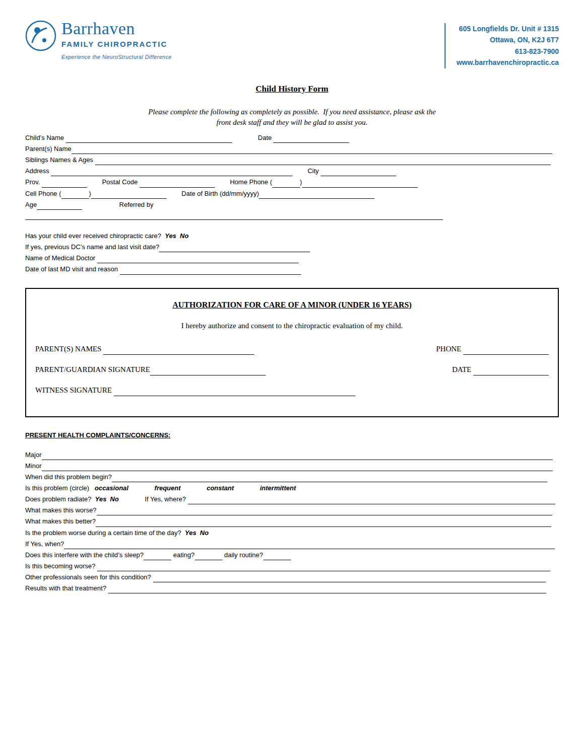Barrhaven
FAMILY CHIROPRACTIC
Experience the NeuroStructural Difference
605 Longfields Dr. Unit # 1315
Ottawa, ON, K2J 6T7
613-823-7900
www.barrhavenchiropractic.ca
Child History Form
Please complete the following as completely as possible. If you need assistance, please ask the
front desk staff and they will be glad to assist you.
Child’s Name Date
Parent(s) Name
Siblings Names & Ages
Address City
Prov. Postal Code Home Phone ( )
Cell Phone ( ) Date of Birth (dd/mm/yyyy)
Age Referred by
Has your child ever received chiropractic care? Yes No
If yes, previous DC’s name and last visit date?
Name of Medical Doctor
Date of last MD visit and reason
AUTHORIZATION FOR CARE OF A MINOR (UNDER 16 YEARS)
I hereby authorize and consent to the chiropractic evaluation of my child.
PARENT(S) NAMES PHONE
PARENT/GUARDIAN SIGNATURE DATE
WITNESS SIGNATURE
PRESENT HEALTH COMPLAINTS/CONCERNS:
Major
Minor
When did this problem begin?
Is this problem (circle) occasional frequent constant intermittent
Does problem radiate? Yes No If Yes, where?
What makes this worse?
What makes this better?
Is the problem worse during a certain time of the day? Yes No
If Yes, when?
Does this interfere with the child’s sleep? eating? daily routine?
Is this becoming worse?
Other professionals seen for this condition?
Results with that treatment?